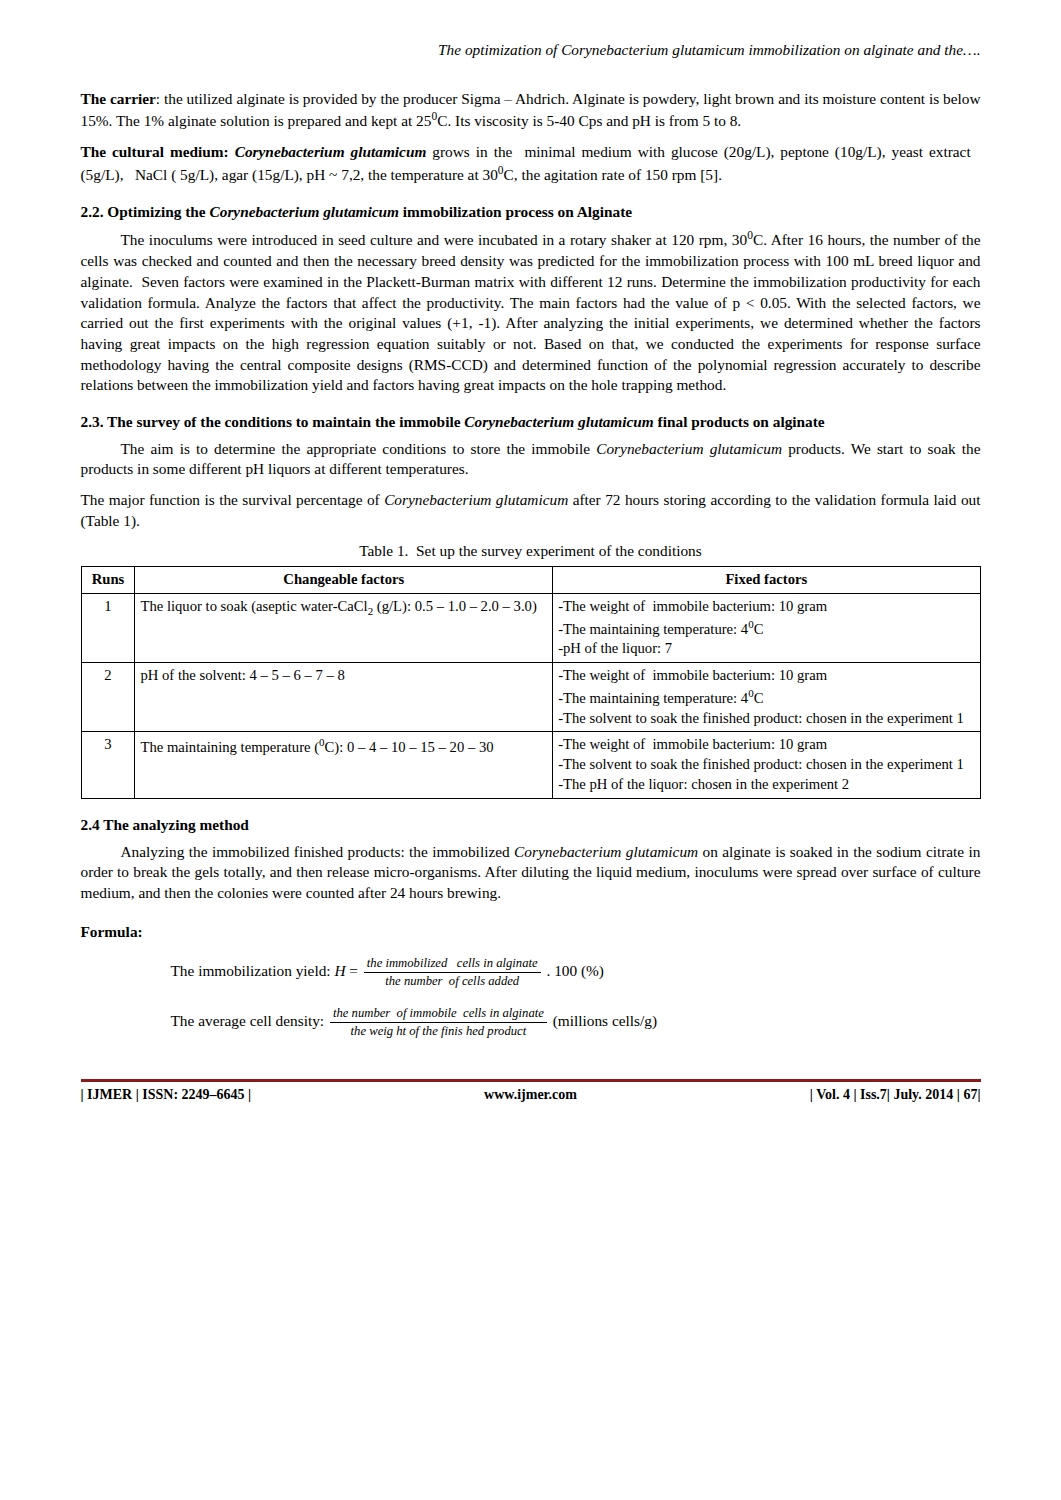The optimization of Corynebacterium glutamicum immobilization on alginate and the….
The carrier: the utilized alginate is provided by the producer Sigma – Ahdrich. Alginate is powdery, light brown and its moisture content is below 15%. The 1% alginate solution is prepared and kept at 250C. Its viscosity is 5-40 Cps and pH is from 5 to 8.
The cultural medium: Corynebacterium glutamicum grows in the minimal medium with glucose (20g/L), peptone (10g/L), yeast extract (5g/L), NaCl ( 5g/L), agar (15g/L), pH ~ 7,2, the temperature at 300C, the agitation rate of 150 rpm [5].
2.2. Optimizing the Corynebacterium glutamicum immobilization process on Alginate
The inoculums were introduced in seed culture and were incubated in a rotary shaker at 120 rpm, 300C. After 16 hours, the number of the cells was checked and counted and then the necessary breed density was predicted for the immobilization process with 100 mL breed liquor and alginate. Seven factors were examined in the Plackett-Burman matrix with different 12 runs. Determine the immobilization productivity for each validation formula. Analyze the factors that affect the productivity. The main factors had the value of p < 0.05. With the selected factors, we carried out the first experiments with the original values (+1, -1). After analyzing the initial experiments, we determined whether the factors having great impacts on the high regression equation suitably or not. Based on that, we conducted the experiments for response surface methodology having the central composite designs (RMS-CCD) and determined function of the polynomial regression accurately to describe relations between the immobilization yield and factors having great impacts on the hole trapping method.
2.3. The survey of the conditions to maintain the immobile Corynebacterium glutamicum final products on alginate
The aim is to determine the appropriate conditions to store the immobile Corynebacterium glutamicum products. We start to soak the products in some different pH liquors at different temperatures.
The major function is the survival percentage of Corynebacterium glutamicum after 72 hours storing according to the validation formula laid out (Table 1).
Table 1. Set up the survey experiment of the conditions
| Runs | Changeable factors | Fixed factors |
| --- | --- | --- |
| 1 | The liquor to soak (aseptic water-CaCl 2 (g/L): 0.5 – 1.0 – 2.0 – 3.0) | -The weight of immobile bacterium: 10 gram -The maintaining temperature: 4 0 C -pH of the liquor: 7 |
| 2 | pH of the solvent: 4 – 5 – 6 – 7 – 8 | -The weight of immobile bacterium: 10 gram -The maintaining temperature: 4 0 C -The solvent to soak the finished product: chosen in the experiment 1 |
| 3 | The maintaining temperature ( 0 C): 0 – 4 – 10 – 15 – 20 – 30 | -The weight of immobile bacterium: 10 gram -The solvent to soak the finished product: chosen in the experiment 1 -The pH of the liquor: chosen in the experiment 2 |
2.4 The analyzing method
Analyzing the immobilized finished products: the immobilized Corynebacterium glutamicum on alginate is soaked in the sodium citrate in order to break the gels totally, and then release micro-organisms. After diluting the liquid medium, inoculums were spread over surface of culture medium, and then the colonies were counted after 24 hours brewing.
Formula:
The immobilization yield: H = the immobilized cells in alginate the number of cells added . 100 (%)
The average cell density: the number of immobile cells in alginate the weig ht of the finis hed product (millions cells/g)
| IJMER | ISSN: 2249–6645 | www.ijmer.com | Vol. 4 | Iss.7| July. 2014 | 67|